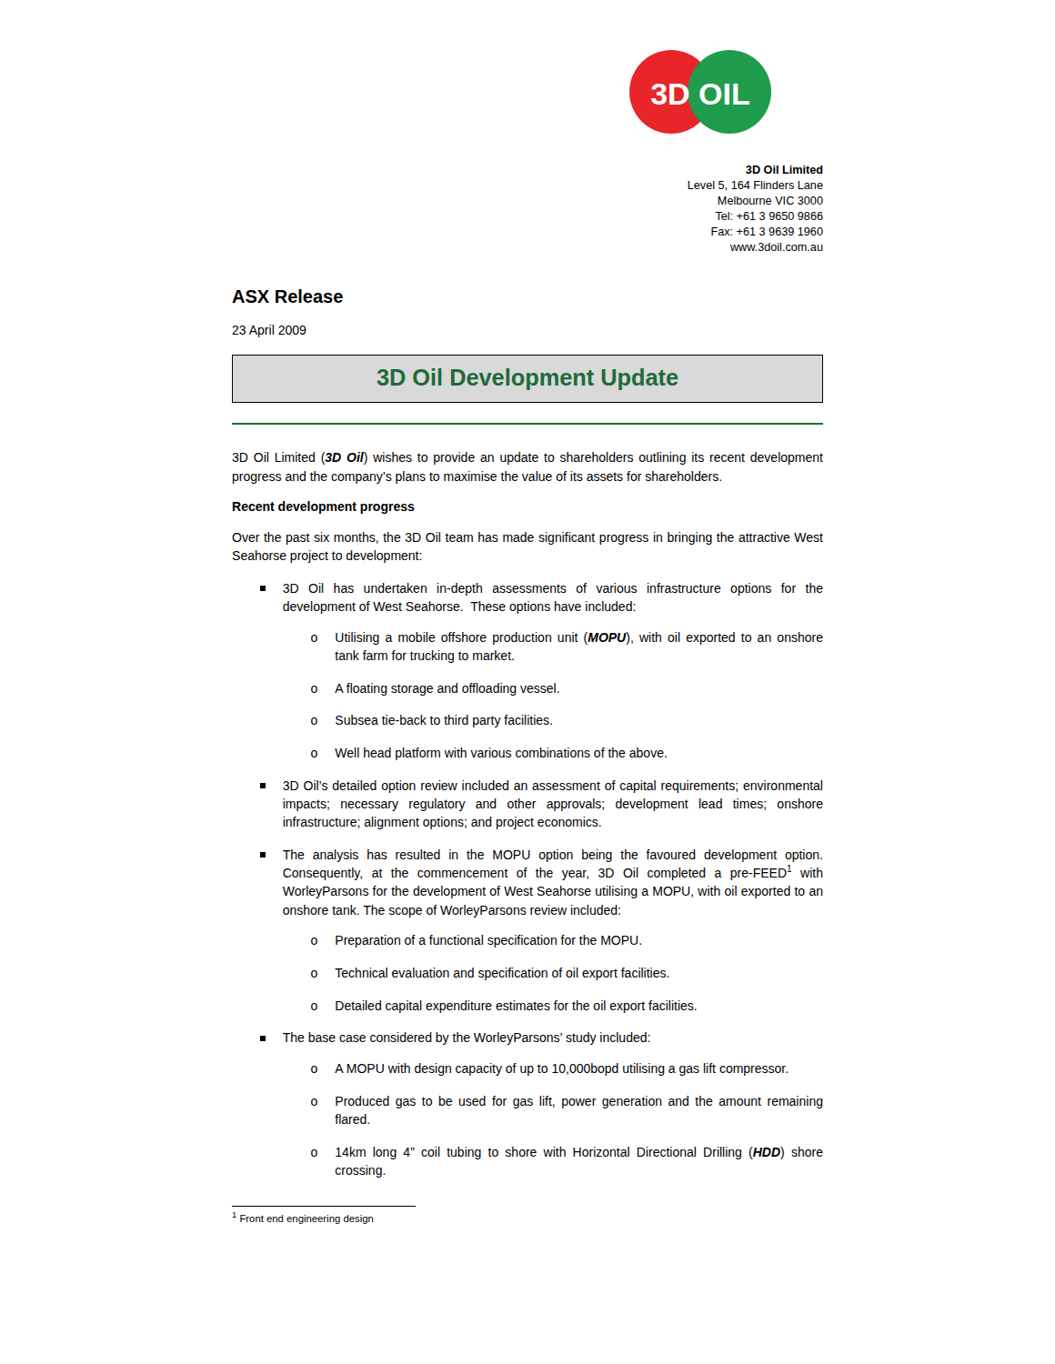3D OIL
3D Oil Limited
Level 5, 164 Flinders Lane
Melbourne VIC 3000
Tel: +61 3 9650 9866
Fax: +61 3 9639 1960
www.3doil.com.au
ASX Release
23 April 2009
3D Oil Development Update
3D Oil Limited (3D Oil) wishes to provide an update to shareholders outlining its recent development progress and the company’s plans to maximise the value of its assets for shareholders.
Recent development progress
Over the past six months, the 3D Oil team has made significant progress in bringing the attractive West Seahorse project to development:
3D Oil has undertaken in-depth assessments of various infrastructure options for the development of West Seahorse. These options have included:
Utilising a mobile offshore production unit (MOPU), with oil exported to an onshore tank farm for trucking to market.
A floating storage and offloading vessel.
Subsea tie-back to third party facilities.
Well head platform with various combinations of the above.
3D Oil’s detailed option review included an assessment of capital requirements; environmental impacts; necessary regulatory and other approvals; development lead times; onshore infrastructure; alignment options; and project economics.
The analysis has resulted in the MOPU option being the favoured development option. Consequently, at the commencement of the year, 3D Oil completed a pre-FEED1 with WorleyParsons for the development of West Seahorse utilising a MOPU, with oil exported to an onshore tank. The scope of WorleyParsons review included:
Preparation of a functional specification for the MOPU.
Technical evaluation and specification of oil export facilities.
Detailed capital expenditure estimates for the oil export facilities.
The base case considered by the WorleyParsons’ study included:
A MOPU with design capacity of up to 10,000bopd utilising a gas lift compressor.
Produced gas to be used for gas lift, power generation and the amount remaining flared.
14km long 4” coil tubing to shore with Horizontal Directional Drilling (HDD) shore crossing.
1 Front end engineering design